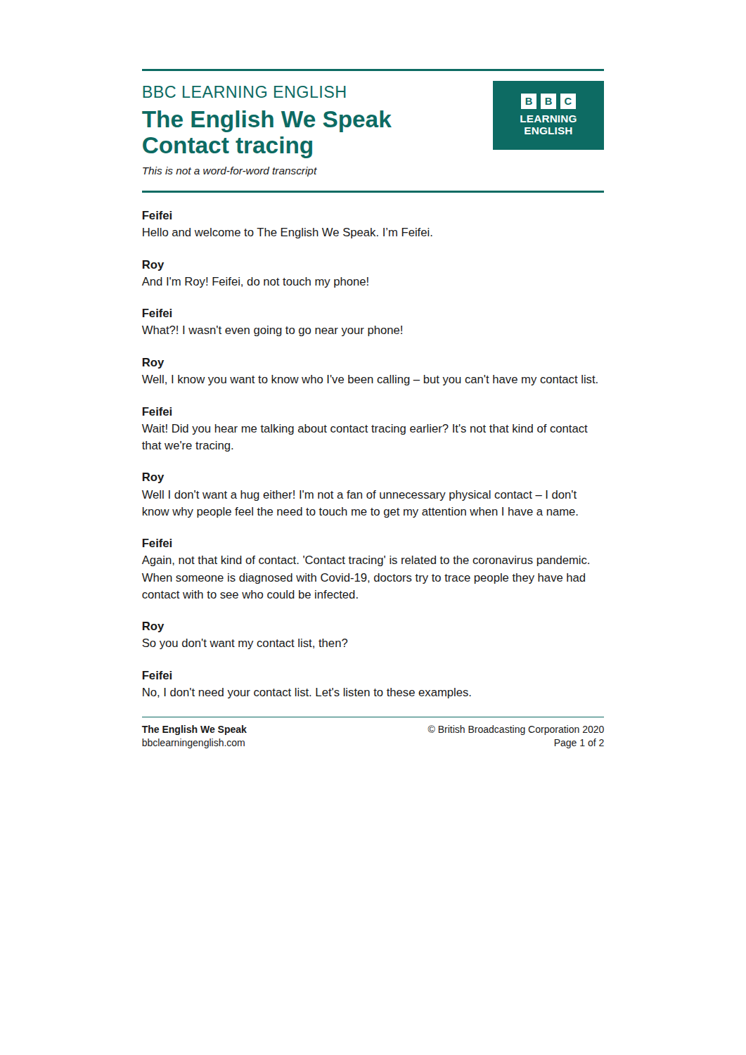BBC LEARNING ENGLISH
The English We Speak
Contact tracing
This is not a word-for-word transcript
BBC
LEARNING
ENGLISH
Feifei
Hello and welcome to The English We Speak. I’m Feifei.
Roy
And I'm Roy! Feifei, do not touch my phone!
Feifei
What?! I wasn't even going to go near your phone!
Roy
Well, I know you want to know who I've been calling – but you can't have my contact list.
Feifei
Wait! Did you hear me talking about contact tracing earlier? It's not that kind of contact that we're tracing.
Roy
Well I don't want a hug either! I'm not a fan of unnecessary physical contact – I don't know why people feel the need to touch me to get my attention when I have a name.
Feifei
Again, not that kind of contact. 'Contact tracing' is related to the coronavirus pandemic. When someone is diagnosed with Covid-19, doctors try to trace people they have had contact with to see who could be infected.
Roy
So you don't want my contact list, then?
Feifei
No, I don't need your contact list. Let's listen to these examples.
The English We Speak
bbclearningenglish.com
© British Broadcasting Corporation 2020
Page 1 of 2